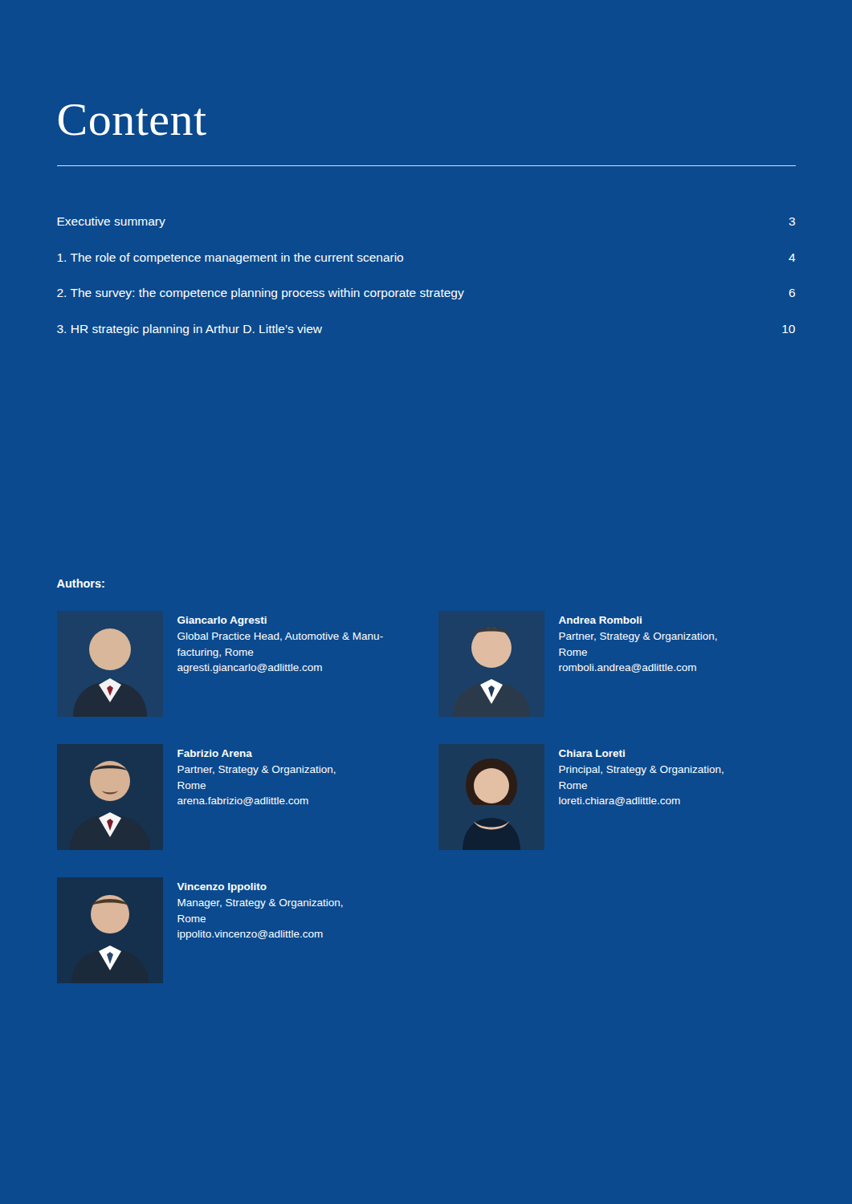Content
Executive summary 3
1. The role of competence management in the current scenario 4
2. The survey: the competence planning process within corporate strategy 6
3. HR strategic planning in Arthur D. Little’s view 10
Authors:
Giancarlo Agresti
Global Practice Head, Automotive & Manu-
facturing, Rome
agresti.giancarlo@adlittle.com
Andrea Romboli
Partner, Strategy & Organization,
Rome
romboli.andrea@adlittle.com
Fabrizio Arena
Partner, Strategy & Organization,
Rome
arena.fabrizio@adlittle.com
Chiara Loreti
Principal, Strategy & Organization,
Rome
loreti.chiara@adlittle.com
Vincenzo Ippolito
Manager, Strategy & Organization,
Rome
ippolito.vincenzo@adlittle.com